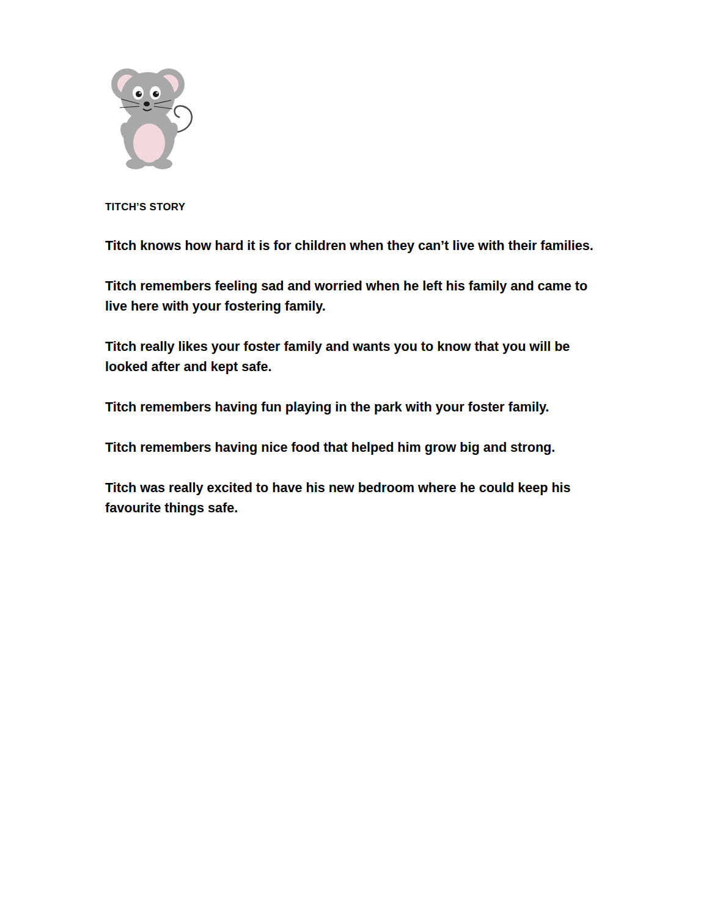TITCH’S STORY
Titch knows how hard it is for children when they can’t live with their families.
Titch remembers feeling sad and worried when he left his family and came to live here with your fostering family.
Titch really likes your foster family and wants you to know that you will be looked after and kept safe.
Titch remembers having fun playing in the park with your foster family.
Titch remembers having nice food that helped him grow big and strong.
Titch was really excited to have his new bedroom where he could keep his favourite things safe.